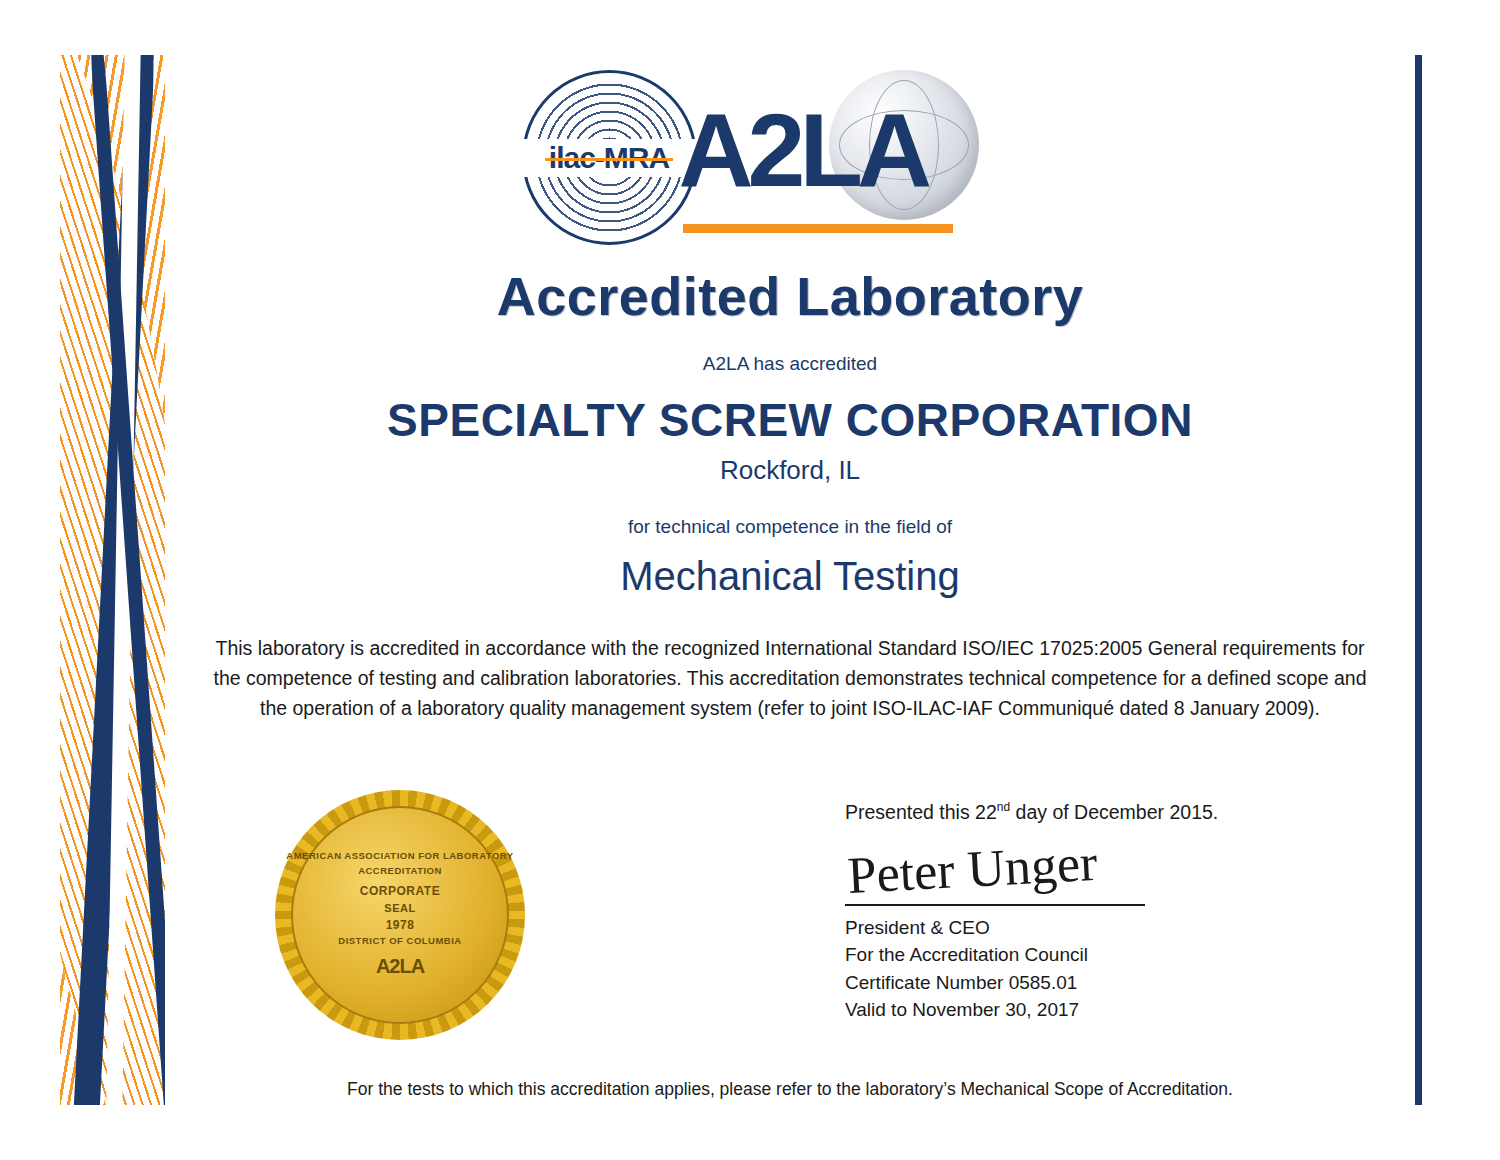ilac-MRA
A2LA
Accredited Laboratory
A2LA has accredited
SPECIALTY SCREW CORPORATION
Rockford, IL
for technical competence in the field of
Mechanical Testing
This laboratory is accredited in accordance with the recognized International Standard ISO/IEC 17025:2005 General requirements for the competence of testing and calibration laboratories. This accreditation demonstrates technical competence for a defined scope and the operation of a laboratory quality management system (refer to joint ISO-ILAC-IAF Communiqué dated 8 January 2009).
AMERICAN ASSOCIATION FOR LABORATORY ACCREDITATION
CORPORATE
SEAL
1978
DISTRICT OF COLUMBIA
A2LA
Presented this 22nd day of December 2015.
Peter Unger
President & CEO
For the Accreditation Council
Certificate Number 0585.01
Valid to November 30, 2017
For the tests to which this accreditation applies, please refer to the laboratory’s Mechanical Scope of Accreditation.